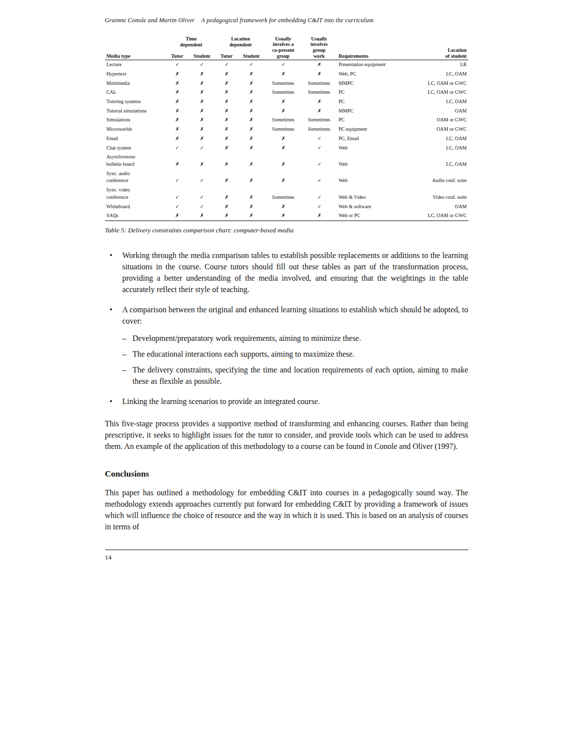Grainne Conole and Martin Oliver A pedagogical framework for embedding C&IT into the curriculum
| Media type | Time dependent | Location dependent | Usually involves a co-present group | Usually involves group work | Requirements | Location of student |
| --- | --- | --- | --- | --- | --- | --- |
| Tutor | Student | Tutor | Student |
| Lecture | | | | | | | Presentation equipment | LR |
| Hypertext | | | | | | | Web, PC | LC, OAM |
| Multimedia | | | | | Sometimes | Sometimes | MMPC | LC, OAM or GWC |
| CAL | | | | | Sometimes | Sometimes | PC | LC, OAM or GWC |
| Tutoring systems | | | | | | | PC | LC, OAM |
| Tutorial simulations | | | | | | | MMPC | OAM |
| Simulations | | | | | Sometimes | Sometimes | PC | OAM or GWC |
| Microworlds | | | | | Sometimes | Sometimes | PC equipment | OAM or GWC |
| Email | | | | | | | PC, Email | LC, OAM |
| Chat system | | | | | | | Web | LC, OAM |
| Asynchronous bulletin board | | | | | | | Web | LC, OAM |
| Sync. audio conference | | | | | | | Web | Audio conf. suite |
| Sync. video conference | | | | | Sometimes | | Web & Video | Video conf. suite |
| Whiteboard | | | | | | | Web & software | OAM |
| SAQs | | | | | | | Web or PC | LC, OAM or GWC |
Table 5: Delivery constraints comparison chart: computer-based media
Working through the media comparison tables to establish possible replacements or additions to the learning situations in the course. Course tutors should fill out these tables as part of the transformation process, providing a better understanding of the media involved, and ensuring that the weightings in the table accurately reflect their style of teaching.
A comparison between the original and enhanced learning situations to establish which should be adopted, to cover:
Development/preparatory work requirements, aiming to minimize these.
The educational interactions each supports, aiming to maximize these.
The delivery constraints, specifying the time and location requirements of each option, aiming to make these as flexible as possible.
Linking the learning scenarios to provide an integrated course.
This five-stage process provides a supportive method of transforming and enhancing courses. Rather than being prescriptive, it seeks to highlight issues for the tutor to consider, and provide tools which can be used to address them. An example of the application of this methodology to a course can be found in Conole and Oliver (1997).
Conclusions
This paper has outlined a methodology for embedding C&IT into courses in a pedagogically sound way. The methodology extends approaches currently put forward for embedding C&IT by providing a framework of issues which will influence the choice of resource and the way in which it is used. This is based on an analysis of courses in terms of
14